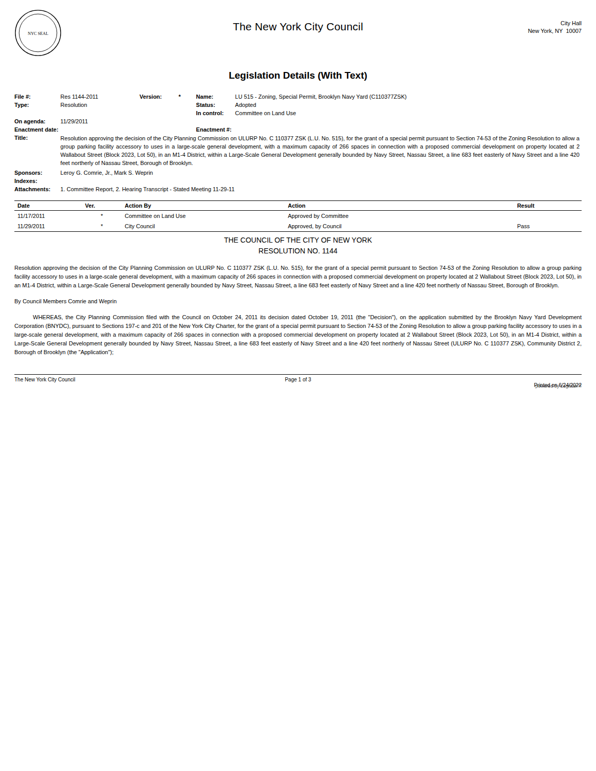City Hall
New York, NY 10007
The New York City Council
Legislation Details (With Text)
| File #: | Res 1144-2011 | Version: | * | Name: | LU 515 - Zoning, Special Permit, Brooklyn Navy Yard (C110377ZSK) |
| Type: | Resolution | | Status: | Adopted |
| | In control: | Committee on Land Use |
| On agenda: | 11/29/2011 | |
| Enactment date: | | | Enactment #: | |
| Title: | Resolution approving the decision of the City Planning Commission on ULURP No. C 110377 ZSK (L.U. No. 515), for the grant of a special permit pursuant to Section 74-53 of the Zoning Resolution to allow a group parking facility accessory to uses in a large-scale general development, with a maximum capacity of 266 spaces in connection with a proposed commercial development on property located at 2 Wallabout Street (Block 2023, Lot 50), in an M1-4 District, within a Large-Scale General Development generally bounded by Navy Street, Nassau Street, a line 683 feet easterly of Navy Street and a line 420 feet northerly of Nassau Street, Borough of Brooklyn. |
| Sponsors: | Leroy G. Comrie, Jr., Mark S. Weprin |
| Indexes: | |
| Attachments: | 1. Committee Report, 2. Hearing Transcript - Stated Meeting 11-29-11 |
| Date | Ver. | Action By | Action | Result |
| --- | --- | --- | --- | --- |
| 11/17/2011 | * | Committee on Land Use | Approved by Committee | |
| 11/29/2011 | * | City Council | Approved, by Council | Pass |
THE COUNCIL OF THE CITY OF NEW YORK
RESOLUTION NO. 1144
Resolution approving the decision of the City Planning Commission on ULURP No. C 110377 ZSK (L.U. No. 515), for the grant of a special permit pursuant to Section 74-53 of the Zoning Resolution to allow a group parking facility accessory to uses in a large-scale general development, with a maximum capacity of 266 spaces in connection with a proposed commercial development on property located at 2 Wallabout Street (Block 2023, Lot 50), in an M1-4 District, within a Large-Scale General Development generally bounded by Navy Street, Nassau Street, a line 683 feet easterly of Navy Street and a line 420 feet northerly of Nassau Street, Borough of Brooklyn.
By Council Members Comrie and Weprin
WHEREAS, the City Planning Commission filed with the Council on October 24, 2011 its decision dated October 19, 2011 (the "Decision"), on the application submitted by the Brooklyn Navy Yard Development Corporation (BNYDC), pursuant to Sections 197-c and 201 of the New York City Charter, for the grant of a special permit pursuant to Section 74-53 of the Zoning Resolution to allow a group parking facility accessory to uses in a large-scale general development, with a maximum capacity of 266 spaces in connection with a proposed commercial development on property located at 2 Wallabout Street (Block 2023, Lot 50), in an M1-4 District, within a Large-Scale General Development generally bounded by Navy Street, Nassau Street, a line 683 feet easterly of Navy Street and a line 420 feet northerly of Nassau Street (ULURP No. C 110377 ZSK), Community District 2, Borough of Brooklyn (the "Application");
The New York City Council
Page 1 of 3
Printed on 6/24/2022
powered by Legistar™